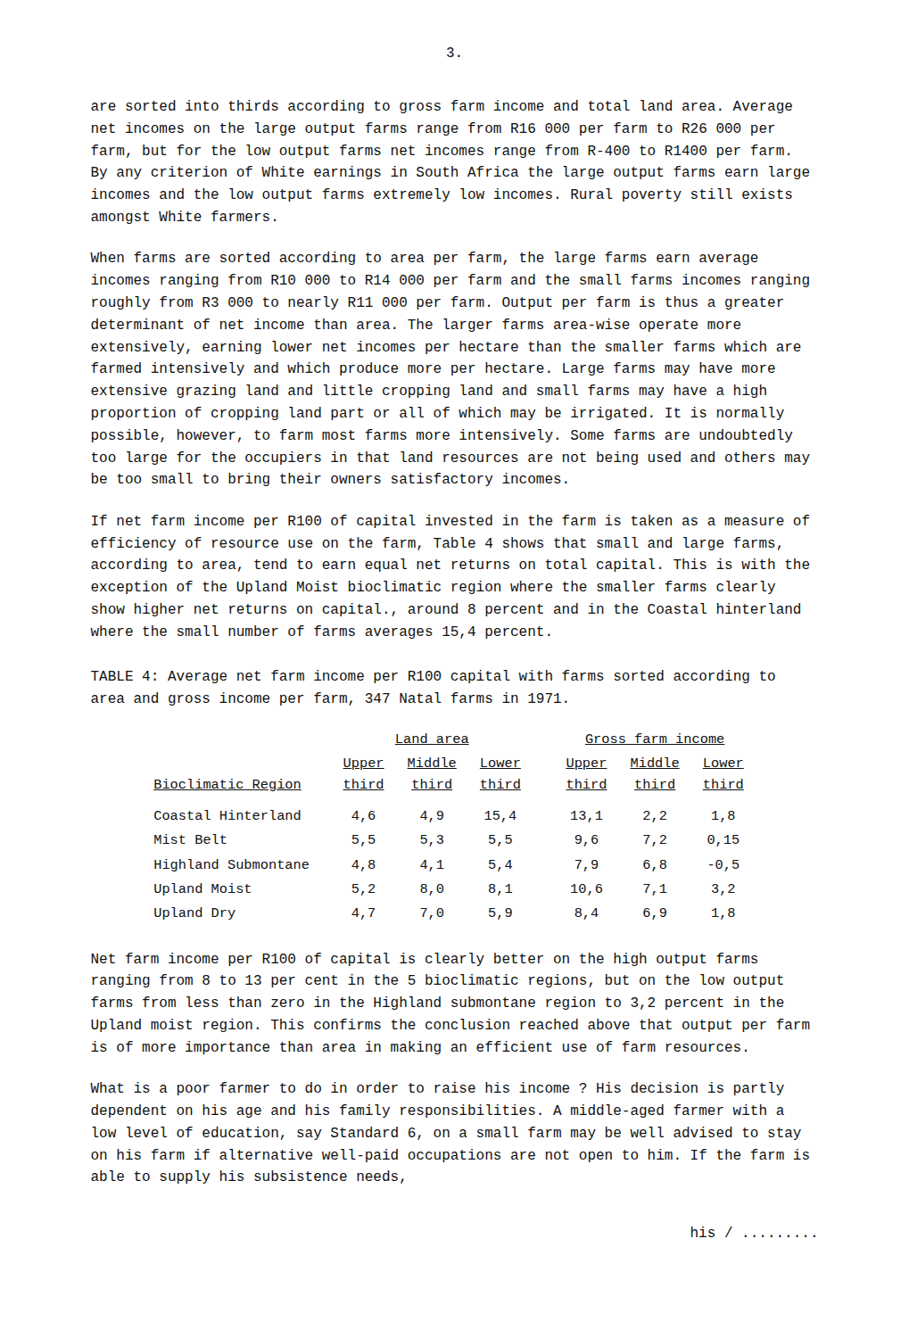3.
are sorted into thirds according to gross farm income and total land area. Average net incomes on the large output farms range from R16 000 per farm to R26 000 per farm, but for the low output farms net incomes range from R-400 to R1400 per farm. By any criterion of White earnings in South Africa the large output farms earn large incomes and the low output farms extremely low incomes. Rural poverty still exists amongst White farmers.
When farms are sorted according to area per farm, the large farms earn average incomes ranging from R10 000 to R14 000 per farm and the small farms incomes ranging roughly from R3 000 to nearly R11 000 per farm. Output per farm is thus a greater determinant of net income than area. The larger farms area-wise operate more extensively, earning lower net incomes per hectare than the smaller farms which are farmed intensively and which produce more per hectare. Large farms may have more extensive grazing land and little cropping land and small farms may have a high proportion of cropping land part or all of which may be irrigated. It is normally possible, however, to farm most farms more intensively. Some farms are undoubtedly too large for the occupiers in that land resources are not being used and others may be too small to bring their owners satisfactory incomes.
If net farm income per R100 of capital invested in the farm is taken as a measure of efficiency of resource use on the farm, Table 4 shows that small and large farms, according to area, tend to earn equal net returns on total capital. This is with the exception of the Upland Moist bioclimatic region where the smaller farms clearly show higher net returns on capital., around 8 percent and in the Coastal hinterland where the small number of farms averages 15,4 percent.
TABLE 4: Average net farm income per R100 capital with farms sorted according to area and gross income per farm, 347 Natal farms in 1971.
| | Land area | | Gross farm income |
| --- | --- | --- | --- |
| Bioclimatic Region | Upper third | Middle third | Lower third | | Upper third | Middle third | Lower third |
| Coastal Hinterland | 4,6 | 4,9 | 15,4 | | 13,1 | 2,2 | 1,8 |
| Mist Belt | 5,5 | 5,3 | 5,5 | | 9,6 | 7,2 | 0,15 |
| Highland Submontane | 4,8 | 4,1 | 5,4 | | 7,9 | 6,8 | -0,5 |
| Upland Moist | 5,2 | 8,0 | 8,1 | | 10,6 | 7,1 | 3,2 |
| Upland Dry | 4,7 | 7,0 | 5,9 | | 8,4 | 6,9 | 1,8 |
Net farm income per R100 of capital is clearly better on the high output farms ranging from 8 to 13 per cent in the 5 bioclimatic regions, but on the low output farms from less than zero in the Highland submontane region to 3,2 percent in the Upland moist region. This confirms the conclusion reached above that output per farm is of more importance than area in making an efficient use of farm resources.
What is a poor farmer to do in order to raise his income ? His decision is partly dependent on his age and his family responsibilities. A middle-aged farmer with a low level of education, say Standard 6, on a small farm may be well advised to stay on his farm if alternative well-paid occupations are not open to him. If the farm is able to supply his subsistence needs,
his / .........